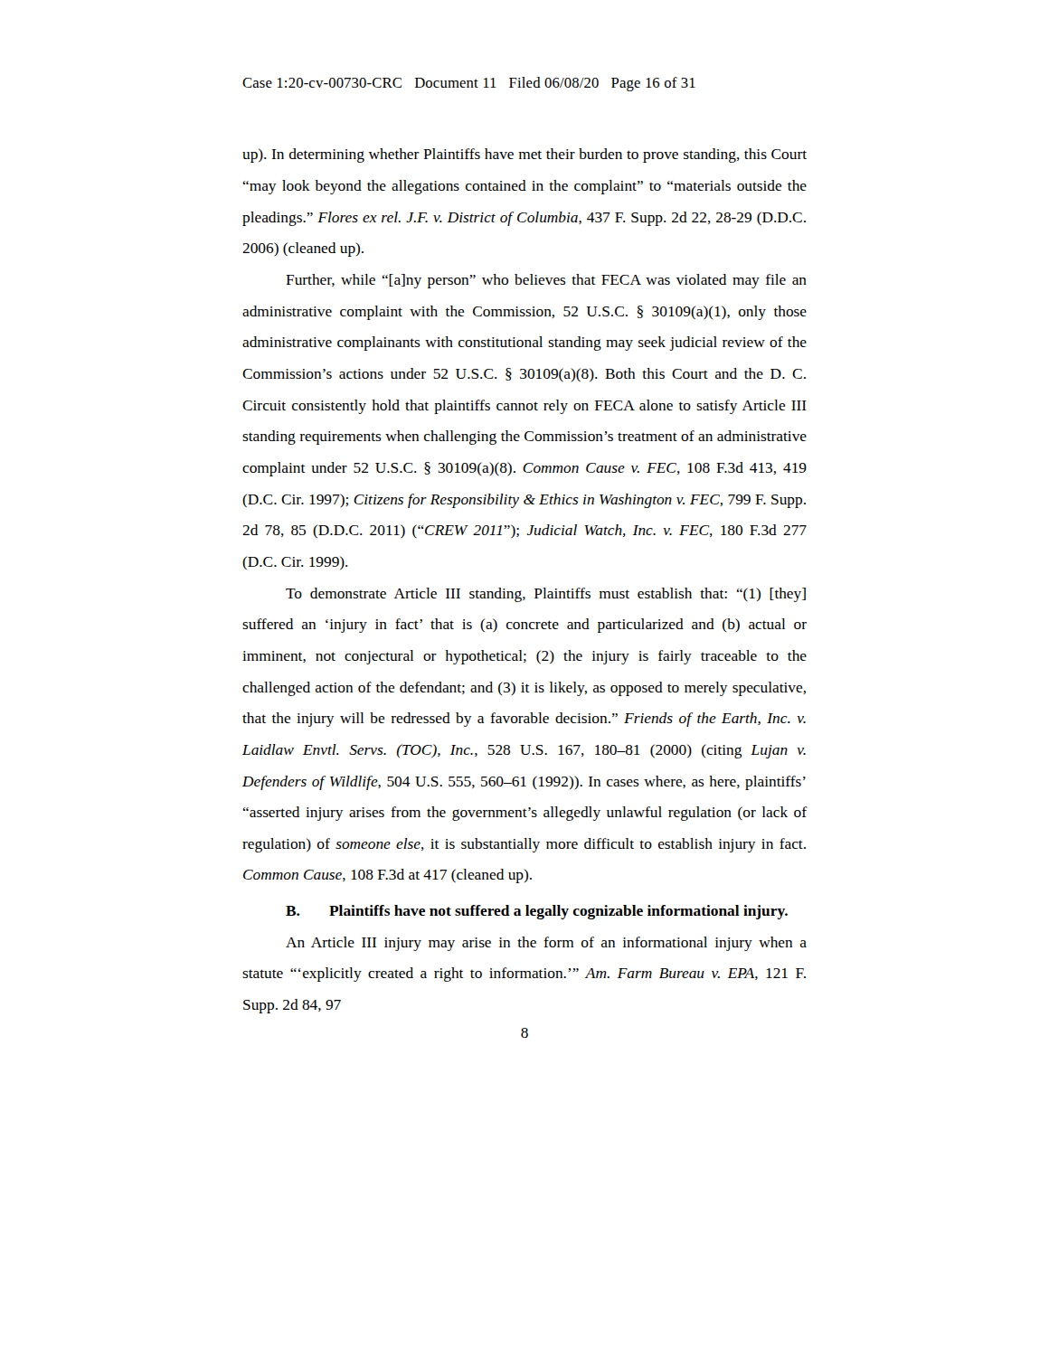Case 1:20-cv-00730-CRC Document 11 Filed 06/08/20 Page 16 of 31
up). In determining whether Plaintiffs have met their burden to prove standing, this Court “may look beyond the allegations contained in the complaint” to “materials outside the pleadings.” Flores ex rel. J.F. v. District of Columbia, 437 F. Supp. 2d 22, 28-29 (D.D.C. 2006) (cleaned up).
Further, while “[a]ny person” who believes that FECA was violated may file an administrative complaint with the Commission, 52 U.S.C. § 30109(a)(1), only those administrative complainants with constitutional standing may seek judicial review of the Commission’s actions under 52 U.S.C. § 30109(a)(8). Both this Court and the D. C. Circuit consistently hold that plaintiffs cannot rely on FECA alone to satisfy Article III standing requirements when challenging the Commission’s treatment of an administrative complaint under 52 U.S.C. § 30109(a)(8). Common Cause v. FEC, 108 F.3d 413, 419 (D.C. Cir. 1997); Citizens for Responsibility & Ethics in Washington v. FEC, 799 F. Supp. 2d 78, 85 (D.D.C. 2011) (“CREW 2011”); Judicial Watch, Inc. v. FEC, 180 F.3d 277 (D.C. Cir. 1999).
To demonstrate Article III standing, Plaintiffs must establish that: “(1) [they] suffered an ‘injury in fact’ that is (a) concrete and particularized and (b) actual or imminent, not conjectural or hypothetical; (2) the injury is fairly traceable to the challenged action of the defendant; and (3) it is likely, as opposed to merely speculative, that the injury will be redressed by a favorable decision.” Friends of the Earth, Inc. v. Laidlaw Envtl. Servs. (TOC), Inc., 528 U.S. 167, 180–81 (2000) (citing Lujan v. Defenders of Wildlife, 504 U.S. 555, 560–61 (1992)). In cases where, as here, plaintiffs’ “asserted injury arises from the government’s allegedly unlawful regulation (or lack of regulation) of someone else, it is substantially more difficult to establish injury in fact. Common Cause, 108 F.3d at 417 (cleaned up).
B. Plaintiffs have not suffered a legally cognizable informational injury.
An Article III injury may arise in the form of an informational injury when a statute “‘explicitly created a right to information.’” Am. Farm Bureau v. EPA, 121 F. Supp. 2d 84, 97
8